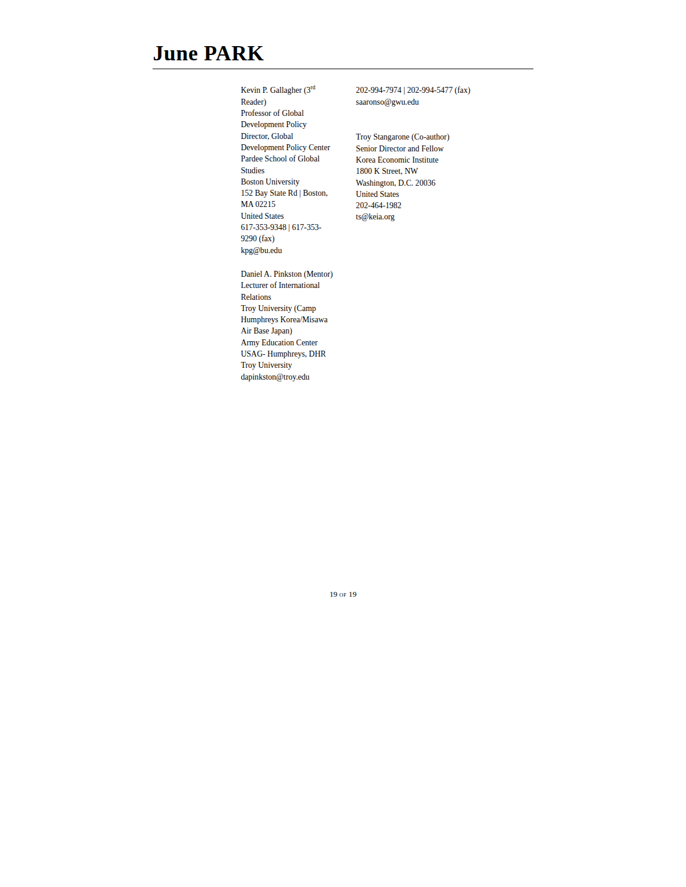June PARK
Kevin P. Gallagher (3rd Reader)
Professor of Global Development Policy
Director, Global Development Policy Center
Pardee School of Global Studies
Boston University
152 Bay State Rd | Boston, MA 02215
United States
617-353-9348 | 617-353-9290 (fax)
kpg@bu.edu
Daniel A. Pinkston (Mentor)
Lecturer of International Relations
Troy University (Camp Humphreys Korea/Misawa Air Base Japan)
Army Education Center USAG- Humphreys, DHR
Troy University
dapinkston@troy.edu
202-994-7974 | 202-994-5477 (fax)
saaronso@gwu.edu
Troy Stangarone (Co-author)
Senior Director and Fellow
Korea Economic Institute
1800 K Street, NW
Washington, D.C. 20036
United States
202-464-1982
ts@keia.org
19 of 19